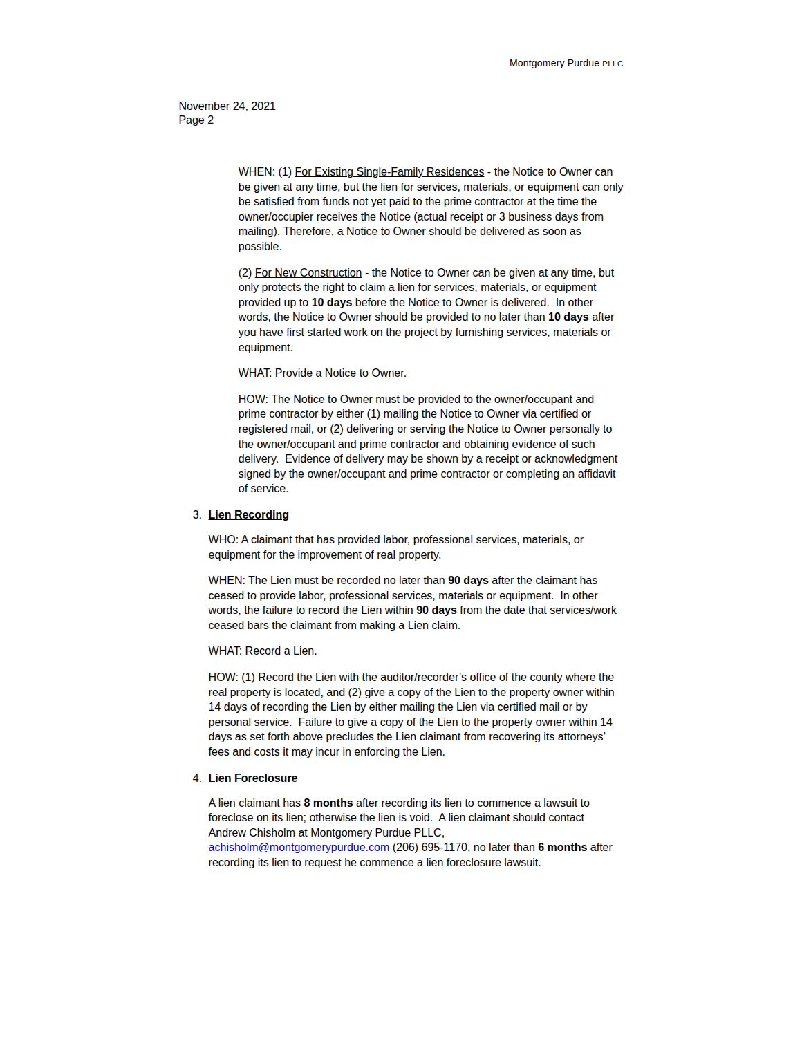Montgomery Purdue PLLC
November 24, 2021
Page 2
WHEN: (1) For Existing Single-Family Residences - the Notice to Owner can be given at any time, but the lien for services, materials, or equipment can only be satisfied from funds not yet paid to the prime contractor at the time the owner/occupier receives the Notice (actual receipt or 3 business days from mailing). Therefore, a Notice to Owner should be delivered as soon as possible.
(2) For New Construction - the Notice to Owner can be given at any time, but only protects the right to claim a lien for services, materials, or equipment provided up to 10 days before the Notice to Owner is delivered. In other words, the Notice to Owner should be provided to no later than 10 days after you have first started work on the project by furnishing services, materials or equipment.
WHAT: Provide a Notice to Owner.
HOW: The Notice to Owner must be provided to the owner/occupant and prime contractor by either (1) mailing the Notice to Owner via certified or registered mail, or (2) delivering or serving the Notice to Owner personally to the owner/occupant and prime contractor and obtaining evidence of such delivery. Evidence of delivery may be shown by a receipt or acknowledgment signed by the owner/occupant and prime contractor or completing an affidavit of service.
Lien Recording
WHO: A claimant that has provided labor, professional services, materials, or equipment for the improvement of real property.
WHEN: The Lien must be recorded no later than 90 days after the claimant has ceased to provide labor, professional services, materials or equipment. In other words, the failure to record the Lien within 90 days from the date that services/work ceased bars the claimant from making a Lien claim.
WHAT: Record a Lien.
HOW: (1) Record the Lien with the auditor/recorder’s office of the county where the real property is located, and (2) give a copy of the Lien to the property owner within 14 days of recording the Lien by either mailing the Lien via certified mail or by personal service. Failure to give a copy of the Lien to the property owner within 14 days as set forth above precludes the Lien claimant from recovering its attorneys’ fees and costs it may incur in enforcing the Lien.
Lien Foreclosure
A lien claimant has 8 months after recording its lien to commence a lawsuit to foreclose on its lien; otherwise the lien is void. A lien claimant should contact Andrew Chisholm at Montgomery Purdue PLLC, achisholm@montgomerypurdue.com (206) 695-1170, no later than 6 months after recording its lien to request he commence a lien foreclosure lawsuit.